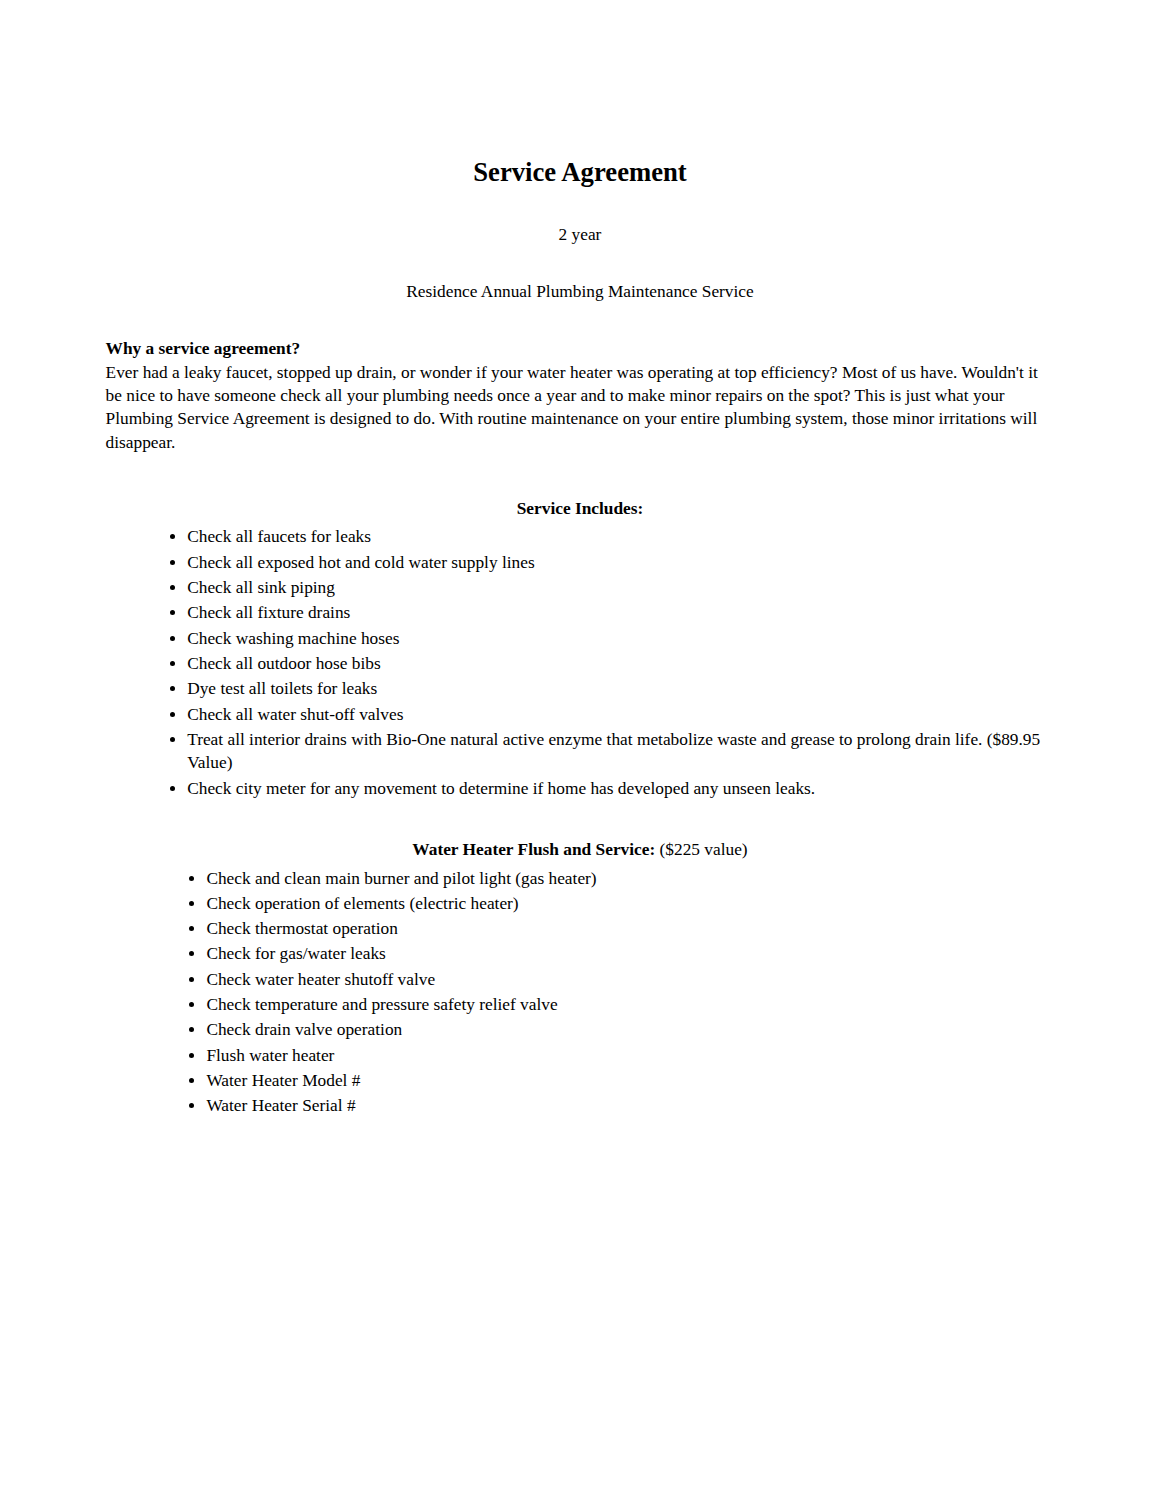Service Agreement
2 year
Residence Annual Plumbing Maintenance Service
Why a service agreement?
Ever had a leaky faucet, stopped up drain, or wonder if your water heater was operating at top efficiency? Most of us have. Wouldn't it be nice to have someone check all your plumbing needs once a year and to make minor repairs on the spot? This is just what your Plumbing Service Agreement is designed to do. With routine maintenance on your entire plumbing system, those minor irritations will disappear.
Service Includes:
Check all faucets for leaks
Check all exposed hot and cold water supply lines
Check all sink piping
Check all fixture drains
Check washing machine hoses
Check all outdoor hose bibs
Dye test all toilets for leaks
Check all water shut-off valves
Treat all interior drains with Bio-One natural active enzyme that metabolize waste and grease to prolong drain life. ($89.95 Value)
Check city meter for any movement to determine if home has developed any unseen leaks.
Water Heater Flush and Service: ($225 value)
Check and clean main burner and pilot light (gas heater)
Check operation of elements (electric heater)
Check thermostat operation
Check for gas/water leaks
Check water heater shutoff valve
Check temperature and pressure safety relief valve
Check drain valve operation
Flush water heater
Water Heater Model #
Water Heater Serial #